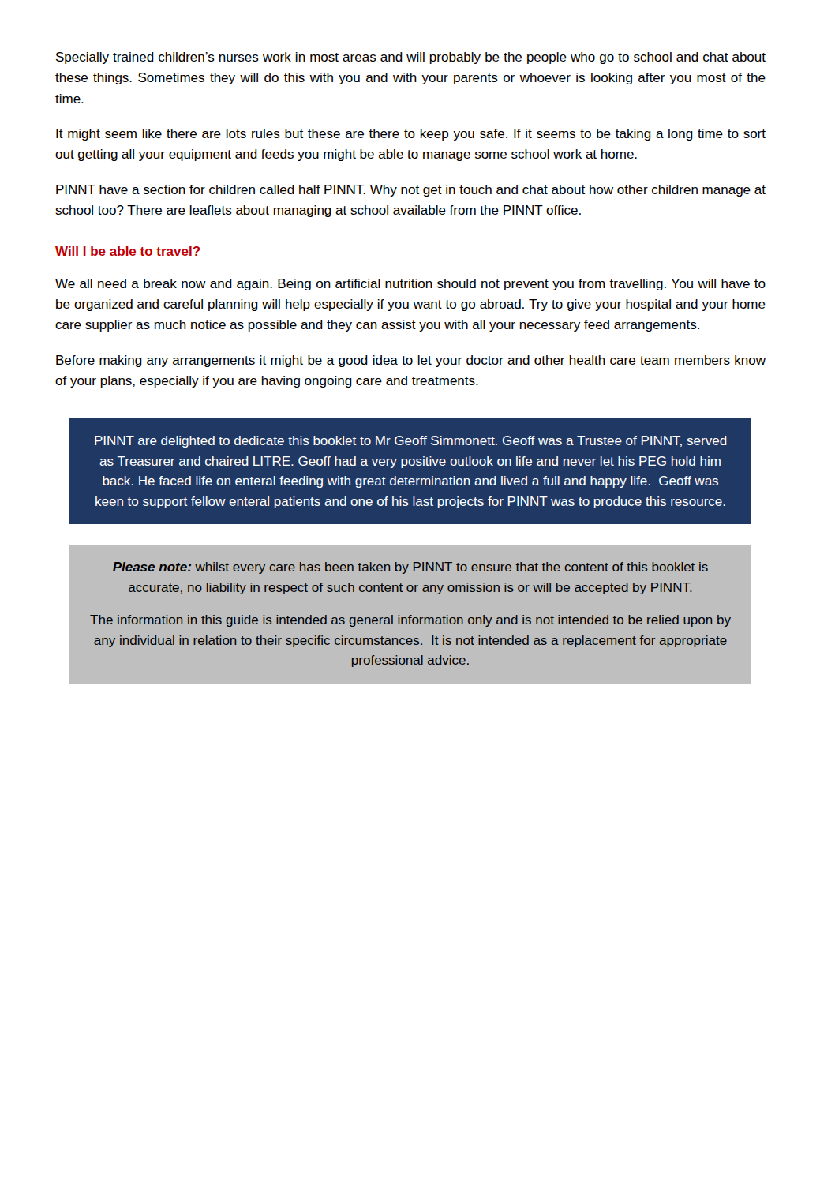Specially trained children’s nurses work in most areas and will probably be the people who go to school and chat about these things. Sometimes they will do this with you and with your parents or whoever is looking after you most of the time.
It might seem like there are lots rules but these are there to keep you safe. If it seems to be taking a long time to sort out getting all your equipment and feeds you might be able to manage some school work at home.
PINNT have a section for children called half PINNT. Why not get in touch and chat about how other children manage at school too? There are leaflets about managing at school available from the PINNT office.
Will I be able to travel?
We all need a break now and again. Being on artificial nutrition should not prevent you from travelling. You will have to be organized and careful planning will help especially if you want to go abroad. Try to give your hospital and your home care supplier as much notice as possible and they can assist you with all your necessary feed arrangements.
Before making any arrangements it might be a good idea to let your doctor and other health care team members know of your plans, especially if you are having ongoing care and treatments.
PINNT are delighted to dedicate this booklet to Mr Geoff Simmonett. Geoff was a Trustee of PINNT, served as Treasurer and chaired LITRE. Geoff had a very positive outlook on life and never let his PEG hold him back. He faced life on enteral feeding with great determination and lived a full and happy life. Geoff was keen to support fellow enteral patients and one of his last projects for PINNT was to produce this resource.
Please note: whilst every care has been taken by PINNT to ensure that the content of this booklet is accurate, no liability in respect of such content or any omission is or will be accepted by PINNT.
The information in this guide is intended as general information only and is not intended to be relied upon by any individual in relation to their specific circumstances. It is not intended as a replacement for appropriate professional advice.